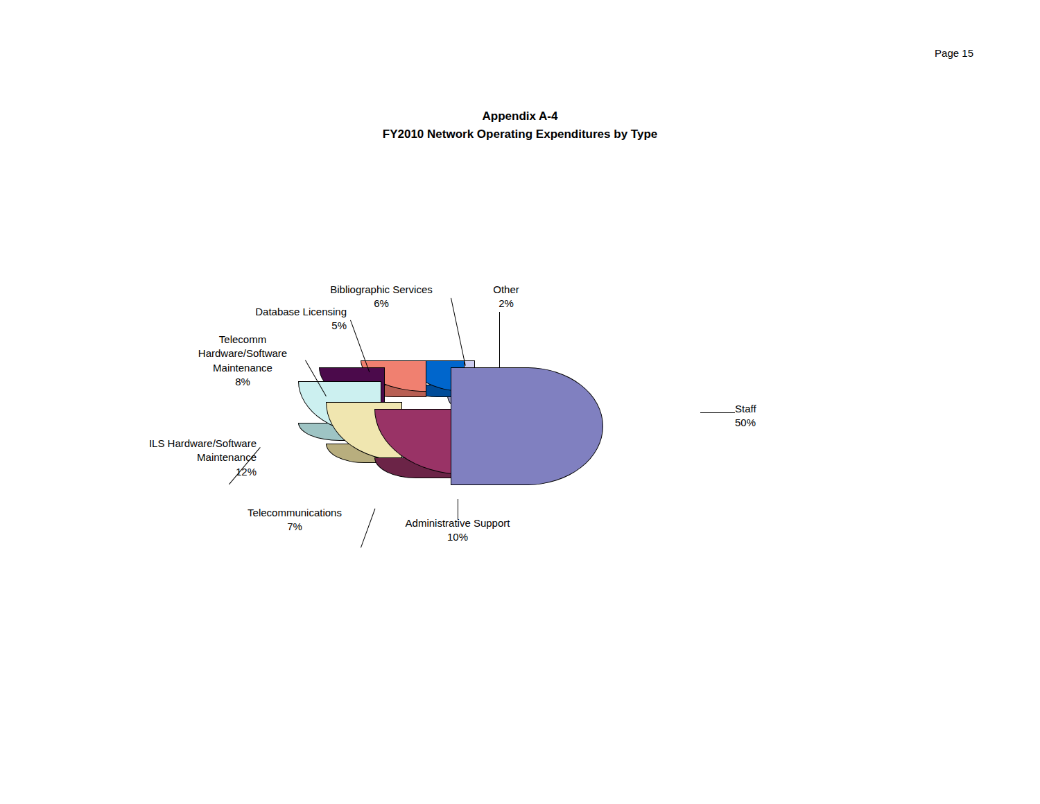Page 15
Appendix A-4
FY2010 Network Operating Expenditures by Type
Bibliographic Services
6%
Other
2%
Database Licensing
5%
Telecomm
Hardware/Software
Maintenance
8%
ILS Hardware/Software
Maintenance
12%
Telecommunications
7%
Administrative Support
10%
Staff
50%